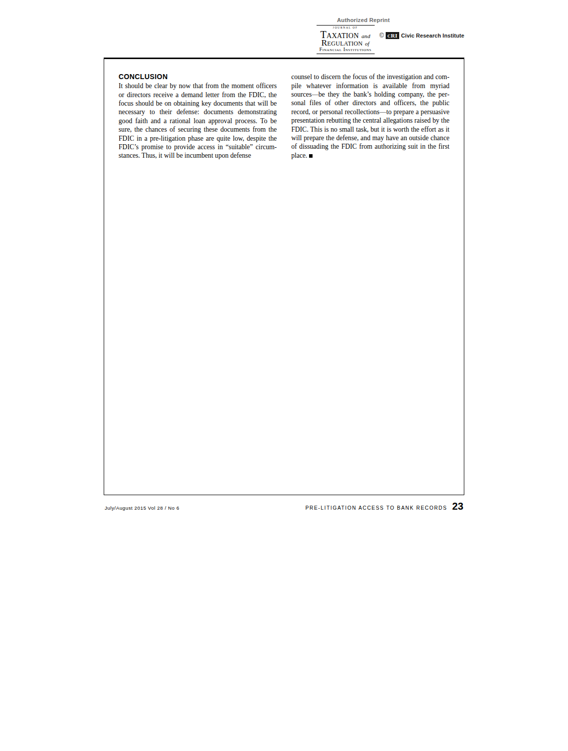Authorized Reprint
JOURNAL OF
Taxation and
Regulation of
Financial Institutions
© CRI Civic Research Institute
Conclusion
It should be clear by now that from the moment officers or directors receive a demand letter from the FDIC, the focus should be on obtaining key documents that will be necessary to their defense: documents demonstrating good faith and a rational loan approval process. To be sure, the chances of securing these documents from the FDIC in a pre-litigation phase are quite low, despite the FDIC’s promise to provide access in “suitable” circumstances. Thus, it will be incumbent upon defense
counsel to discern the focus of the investigation and compile whatever information is available from myriad sources—be they the bank’s holding company, the personal files of other directors and officers, the public record, or personal recollections—to prepare a persuasive presentation rebutting the central allegations raised by the FDIC. This is no small task, but it is worth the effort as it will prepare the defense, and may have an outside chance of dissuading the FDIC from authorizing suit in the first place.
July/August 2015 Vol 28 / No 6
PRE-LITIGATION ACCESS TO BANK RECORDS 23